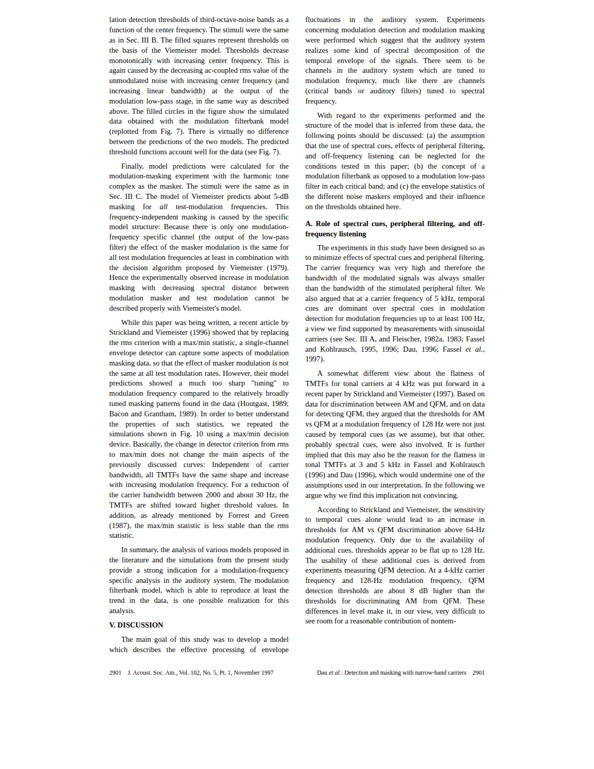lation detection thresholds of third-octave-noise bands as a function of the center frequency. The stimuli were the same as in Sec. III B. The filled squares represent thresholds on the basis of the Viemeister model. Thresholds decrease monotonically with increasing center frequency. This is again caused by the decreasing ac-coupled rms value of the unmodulated noise with increasing center frequency (and increasing linear bandwidth) at the output of the modulation low-pass stage, in the same way as described above. The filled circles in the figure show the simulated data obtained with the modulation filterbank model (replotted from Fig. 7). There is virtually no difference between the predictions of the two models. The predicted threshold functions account well for the data (see Fig. 7).
Finally, model predictions were calculated for the modulation-masking experiment with the harmonic tone complex as the masker. The stimuli were the same as in Sec. III C. The model of Viemeister predicts about 5-dB masking for all test-modulation frequencies. This frequency-independent masking is caused by the specific model structure: Because there is only one modulation-frequency specific channel (the output of the low-pass filter) the effect of the masker modulation is the same for all test modulation frequencies at least in combination with the decision algorithm proposed by Viemeister (1979). Hence the experimentally observed increase in modulation masking with decreasing spectral distance between modulation masker and test modulation cannot be described properly with Viemeister's model.
While this paper was being written, a recent article by Strickland and Viemeister (1996) showed that by replacing the rms criterion with a max/min statistic, a single-channel envelope detector can capture some aspects of modulation masking data, so that the effect of masker modulation is not the same at all test modulation rates. However, their model predictions showed a much too sharp ''tuning'' to modulation frequency compared to the relatively broadly tuned masking patterns found in the data (Houtgast, 1989; Bacon and Grantham, 1989). In order to better understand the properties of such statistics, we repeated the simulations shown in Fig. 10 using a max/min decision device. Basically, the change in detector criterion from rms to max/min does not change the main aspects of the previously discussed curves: Independent of carrier bandwidth, all TMTFs have the same shape and increase with increasing modulation frequency. For a reduction of the carrier bandwidth between 2000 and about 30 Hz, the TMTFs are shifted toward higher threshold values. In addition, as already mentioned by Forrest and Green (1987), the max/min statistic is less stable than the rms statistic.
In summary, the analysis of various models proposed in the literature and the simulations from the present study provide a strong indication for a modulation-frequency specific analysis in the auditory system. The modulation filterbank model, which is able to reproduce at least the trend in the data, is one possible realization for this analysis.
V. DISCUSSION
The main goal of this study was to develop a model which describes the effective processing of envelope fluctuations in the auditory system. Experiments concerning modulation detection and modulation masking were performed which suggest that the auditory system realizes some kind of spectral decomposition of the temporal envelope of the signals. There seem to be channels in the auditory system which are tuned to modulation frequency, much like there are channels (critical bands or auditory filters) tuned to spectral frequency.
With regard to the experiments performed and the structure of the model that is inferred from these data, the following points should be discussed: (a) the assumption that the use of spectral cues, effects of peripheral filtering, and off-frequency listening can be neglected for the conditions tested in this paper; (b) the concept of a modulation filterbank as opposed to a modulation low-pass filter in each critical band; and (c) the envelope statistics of the different noise maskers employed and their influence on the thresholds obtained here.
A. Role of spectral cues, peripheral filtering, and off-frequency listening
The experiments in this study have been designed so as to minimize effects of spectral cues and peripheral filtering. The carrier frequency was very high and therefore the bandwidth of the modulated signals was always smaller than the bandwidth of the stimulated peripheral filter. We also argued that at a carrier frequency of 5 kHz, temporal cues are dominant over spectral cues in modulation detection for modulation frequencies up to at least 100 Hz, a view we find supported by measurements with sinusoidal carriers (see Sec. III A, and Fleischer, 1982a, 1983; Fassel and Kohlrausch, 1995, 1996; Dau, 1996; Fassel et al., 1997).
A somewhat different view about the flatness of TMTFs for tonal carriers at 4 kHz was put forward in a recent paper by Strickland and Viemeister (1997). Based on data for discrimination between AM and QFM, and on data for detecting QFM, they argued that the thresholds for AM vs QFM at a modulation frequency of 128 Hz were not just caused by temporal cues (as we assume), but that other, probably spectral cues, were also involved. It is further implied that this may also be the reason for the flatness in tonal TMTFs at 3 and 5 kHz in Fassel and Kohlrausch (1996) and Dau (1996), which would undermine one of the assumptions used in our interpretation. In the following we argue why we find this implication not convincing.
According to Strickland and Viemeister, the sensitivity to temporal cues alone would lead to an increase in thresholds for AM vs QFM discrimination above 64-Hz modulation frequency. Only due to the availability of additional cues, thresholds appear to be flat up to 128 Hz. The usability of these additional cues is derived from experiments measuring QFM detection. At a 4-kHz carrier frequency and 128-Hz modulation frequency, QFM detection thresholds are about 8 dB higher than the thresholds for discriminating AM from QFM. These differences in level make it, in our view, very difficult to see room for a reasonable contribution of nontem-
2901 J. Acoust. Soc. Am., Vol. 102, No. 5, Pt. 1, November 1997 Dau et al.: Detection and masking with narrow-band carriers 2901